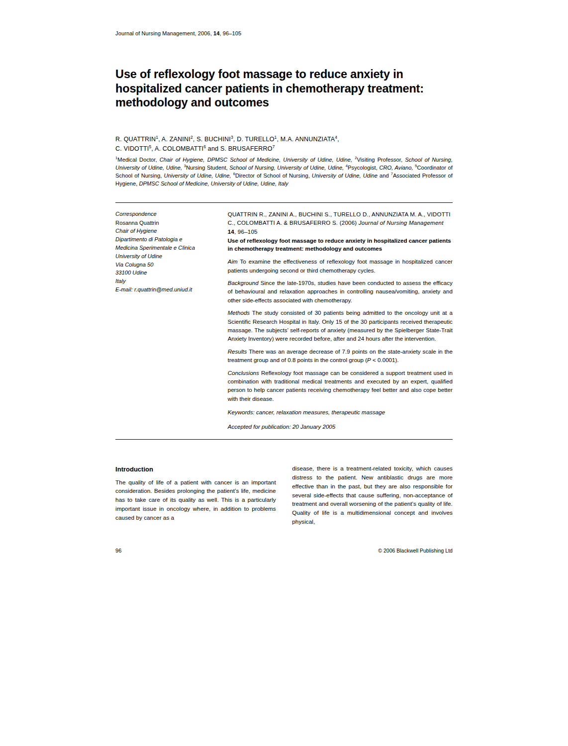Journal of Nursing Management, 2006, 14, 96–105
Use of reflexology foot massage to reduce anxiety in hospitalized cancer patients in chemotherapy treatment: methodology and outcomes
R. QUATTRIN1, A. ZANINI2, S. BUCHINI3, D. TURELLO1, M.A. ANNUNZIATA4,
C. VIDOTTI5, A. COLOMBATTI6 and S. BRUSAFERRO7
1Medical Doctor, Chair of Hygiene, DPMSC School of Medicine, University of Udine, Udine, 2Visiting Professor, School of Nursing, University of Udine, Udine, 3Nursing Student, School of Nursing, University of Udine, Udine, 4Psycologist, CRO, Aviano, 5Coordinator of School of Nursing, University of Udine, Udine, 6Director of School of Nursing, University of Udine, Udine and 7Associated Professor of Hygiene, DPMSC School of Medicine, University of Udine, Udine, Italy
Correspondence
Rosanna Quattrin
Chair of Hygiene
Dipartimento di Patologia e
Medicina Sperimentale e Clinica
University of Udine
Via Colugna 50
33100 Udine
Italy
E-mail: r.quattrin@med.uniud.it
QUATTRIN R., ZANINI A., BUCHINI S., TURELLO D., ANNUNZIATA M. A., VIDOTTI C., COLOMBATTI A. & BRUSAFERRO S. (2006) Journal of Nursing Management 14, 96–105
Use of reflexology foot massage to reduce anxiety in hospitalized cancer patients in chemotherapy treatment: methodology and outcomes
Aim To examine the effectiveness of reflexology foot massage in hospitalized cancer patients undergoing second or third chemotherapy cycles.
Background Since the late-1970s, studies have been conducted to assess the efficacy of behavioural and relaxation approaches in controlling nausea/vomiting, anxiety and other side-effects associated with chemotherapy.
Methods The study consisted of 30 patients being admitted to the oncology unit at a Scientific Research Hospital in Italy. Only 15 of the 30 participants received therapeutic massage. The subjects’ self-reports of anxiety (measured by the Spielberger State-Trait Anxiety Inventory) were recorded before, after and 24 hours after the intervention.
Results There was an average decrease of 7.9 points on the state-anxiety scale in the treatment group and of 0.8 points in the control group (P < 0.0001).
Conclusions Reflexology foot massage can be considered a support treatment used in combination with traditional medical treatments and executed by an expert, qualified person to help cancer patients receiving chemotherapy feel better and also cope better with their disease.
Keywords: cancer, relaxation measures, therapeutic massage
Accepted for publication: 20 January 2005
Introduction
The quality of life of a patient with cancer is an important consideration. Besides prolonging the patient’s life, medicine has to take care of its quality as well. This is a particularly important issue in oncology where, in addition to problems caused by cancer as a
disease, there is a treatment-related toxicity, which causes distress to the patient. New antiblastic drugs are more effective than in the past, but they are also responsible for several side-effects that cause suffering, non-acceptance of treatment and overall worsening of the patient’s quality of life. Quality of life is a multidimensional concept and involves physical,
96
© 2006 Blackwell Publishing Ltd